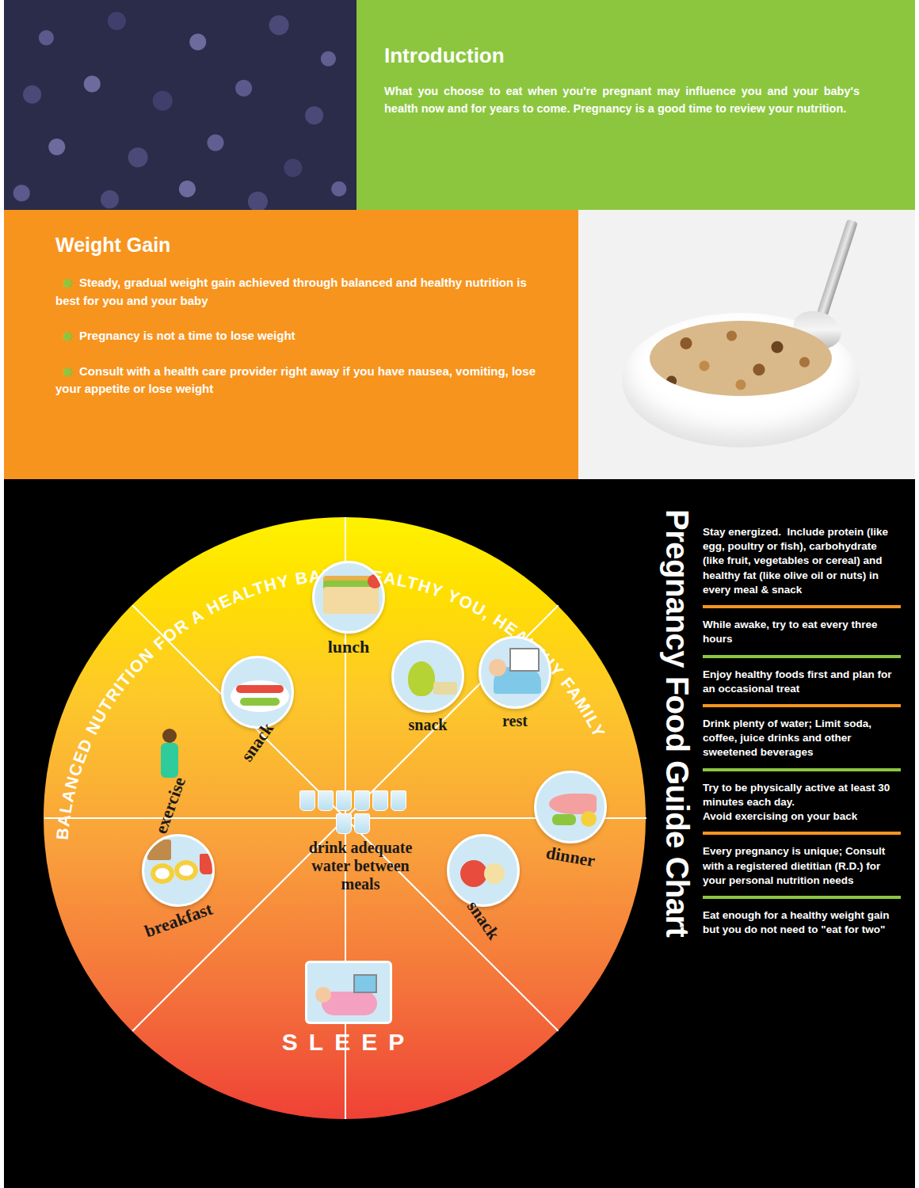Introduction
What you choose to eat when you're pregnant may influence you and your baby's health now and for years to come. Pregnancy is a good time to review your nutrition.
Weight Gain
Steady, gradual weight gain achieved through balanced and healthy nutrition is best for you and your baby
Pregnancy is not a time to lose weight
Consult with a health care provider right away if you have nausea, vomiting, lose your appetite or lose weight
BALANCED NUTRITION FOR A HEALTHY BABY, HEALTHY YOU, HEALTHY FAMILY
lunch
snack
rest
snack
exercise
dinner
snack
breakfast
drink adequate
water between
meals
SLEEP
Pregnancy Food Guide Chart
Stay energized. Include protein (like egg, poultry or fish), carbohydrate (like fruit, vegetables or cereal) and healthy fat (like olive oil or nuts) in every meal & snack
While awake, try to eat every three hours
Enjoy healthy foods first and plan for an occasional treat
Drink plenty of water; Limit soda, coffee, juice drinks and other sweetened beverages
Try to be physically active at least 30 minutes each day.
Avoid exercising on your back
Every pregnancy is unique; Consult with a registered dietitian (R.D.) for your personal nutrition needs
Eat enough for a healthy weight gain but you do not need to "eat for two"